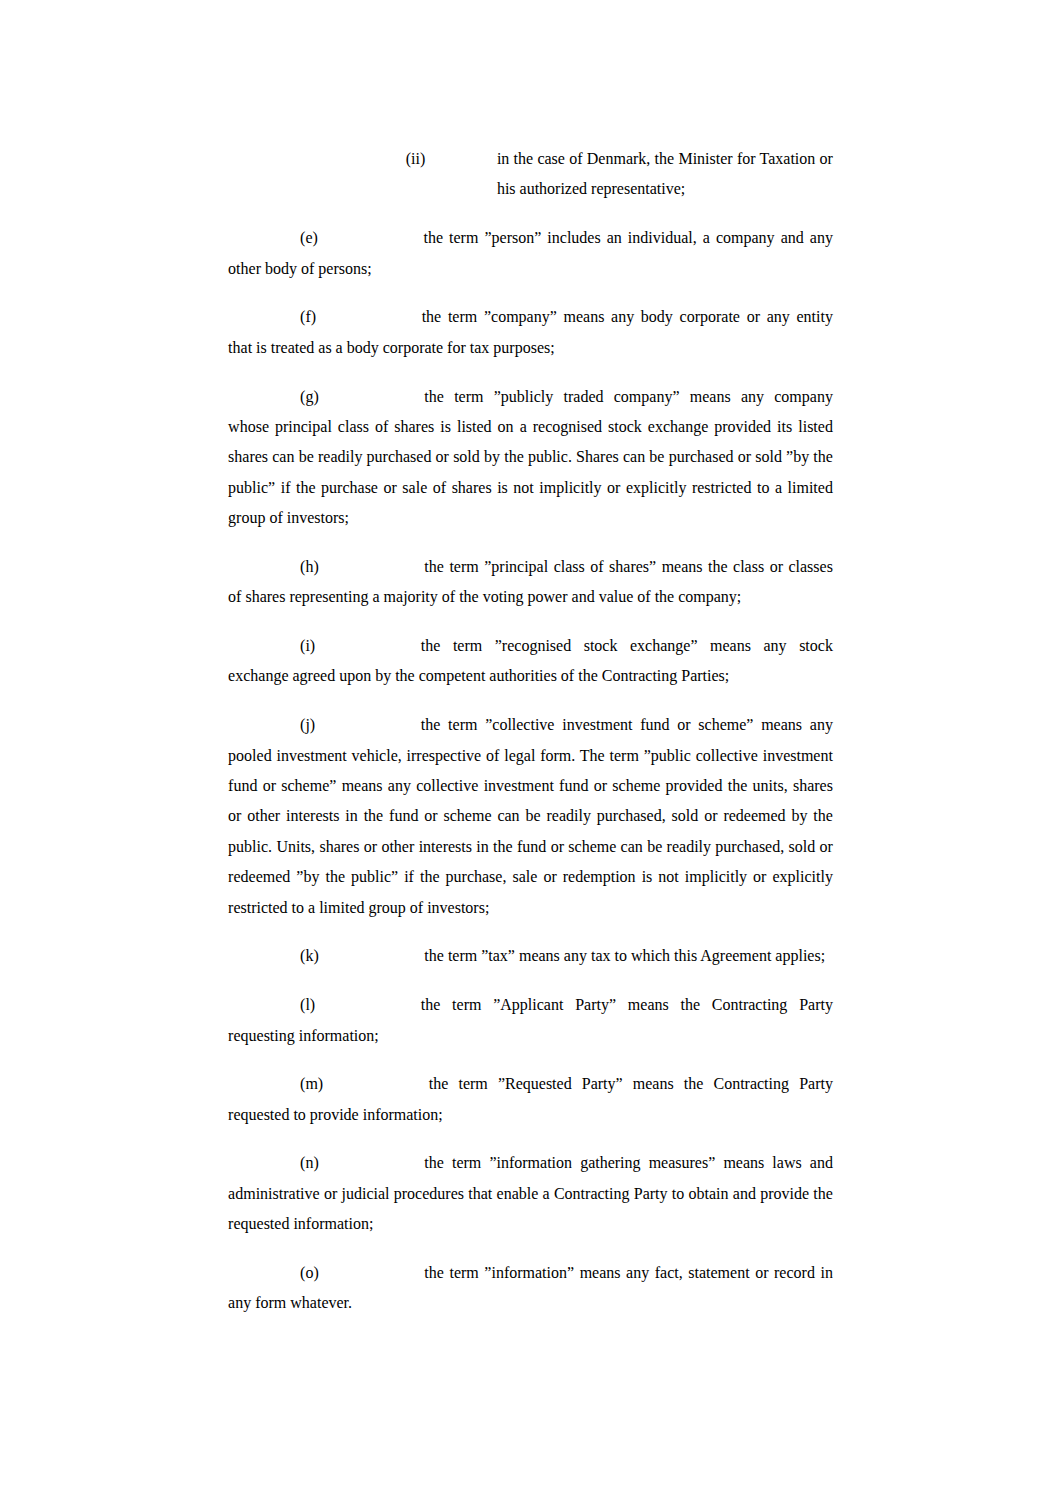(ii) in the case of Denmark, the Minister for Taxation or his authorized representative;
(e) the term ”person” includes an individual, a company and any other body of persons;
(f) the term ”company” means any body corporate or any entity that is treated as a body corporate for tax purposes;
(g) the term ”publicly traded company” means any company whose principal class of shares is listed on a recognised stock exchange provided its listed shares can be readily purchased or sold by the public. Shares can be purchased or sold ”by the public” if the purchase or sale of shares is not implicitly or explicitly restricted to a limited group of investors;
(h) the term ”principal class of shares” means the class or classes of shares representing a majority of the voting power and value of the company;
(i) the term ”recognised stock exchange” means any stock exchange agreed upon by the competent authorities of the Contracting Parties;
(j) the term ”collective investment fund or scheme” means any pooled investment vehicle, irrespective of legal form. The term ”public collective investment fund or scheme” means any collective investment fund or scheme provided the units, shares or other interests in the fund or scheme can be readily purchased, sold or redeemed by the public. Units, shares or other interests in the fund or scheme can be readily purchased, sold or redeemed ”by the public” if the purchase, sale or redemption is not implicitly or explicitly restricted to a limited group of investors;
(k) the term ”tax” means any tax to which this Agreement applies;
(l) the term ”Applicant Party” means the Contracting Party requesting information;
(m) the term ”Requested Party” means the Contracting Party requested to provide information;
(n) the term ”information gathering measures” means laws and administrative or judicial procedures that enable a Contracting Party to obtain and provide the requested information;
(o) the term ”information” means any fact, statement or record in any form whatever.